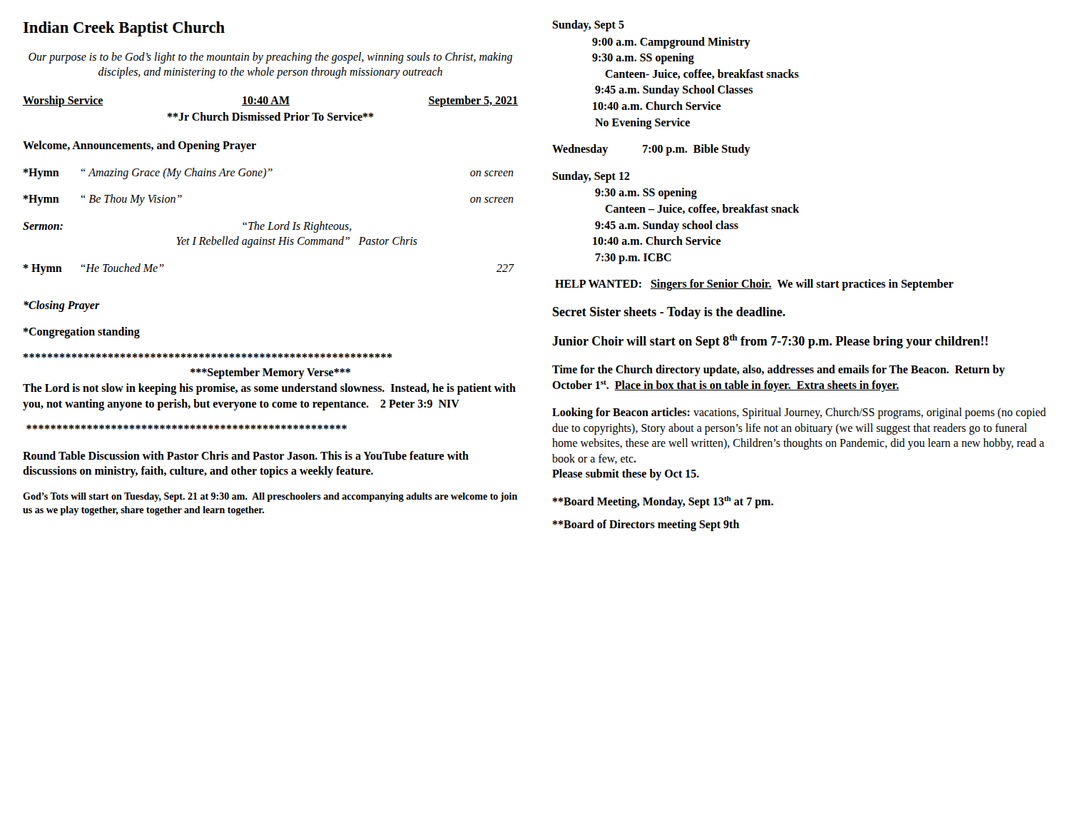Indian Creek Baptist Church
Our purpose is to be God’s light to the mountain by preaching the gospel, winning souls to Christ, making disciples, and ministering to the whole person through missionary outreach
Worship Service 10:40 AM September 5, 2021
**Jr Church Dismissed Prior To Service**
Welcome, Announcements, and Opening Prayer
| *Hymn | “ Amazing Grace (My Chains Are Gone)” | on screen |
| *Hymn | “ Be Thou My Vision” | on screen |
| Sermon: | “The Lord Is Righteous, Yet I Rebelled against His Command” Pastor Chris |
| * Hymn | “He Touched Me” | 227 |
*Closing Prayer
*Congregation standing
*************************************************************
***September Memory Verse***
The Lord is not slow in keeping his promise, as some understand slowness. Instead, he is patient with you, not wanting anyone to perish, but everyone to come to repentance. 2 Peter 3:9 NIV
*****************************************************
Round Table Discussion with Pastor Chris and Pastor Jason. This is a YouTube feature with discussions on ministry, faith, culture, and other topics a weekly feature.
God’s Tots will start on Tuesday, Sept. 21 at 9:30 am. All preschoolers and accompanying adults are welcome to join us as we play together, share together and learn together.
Sunday, Sept 5
9:00 a.m. Campground Ministry
9:30 a.m. SS opening
Canteen- Juice, coffee, breakfast snacks
9:45 a.m. Sunday School Classes
10:40 a.m. Church Service
No Evening Service
Wednesday7:00 p.m. Bible Study
Sunday, Sept 12
9:30 a.m. SS opening
Canteen – Juice, coffee, breakfast snack
9:45 a.m. Sunday school class
10:40 a.m. Church Service
7:30 p.m. ICBC
HELP WANTED: Singers for Senior Choir. We will start practices in September
Secret Sister sheets - Today is the deadline.
Junior Choir will start on Sept 8th from 7-7:30 p.m. Please bring your children!!
Time for the Church directory update, also, addresses and emails for The Beacon. Return by October 1st. Place in box that is on table in foyer. Extra sheets in foyer.
Looking for Beacon articles: vacations, Spiritual Journey, Church/SS programs, original poems (no copied due to copyrights), Story about a person’s life not an obituary (we will suggest that readers go to funeral home websites, these are well written), Children’s thoughts on Pandemic, did you learn a new hobby, read a book or a few, etc.
Please submit these by Oct 15.
**Board Meeting, Monday, Sept 13th at 7 pm.
**Board of Directors meeting Sept 9th